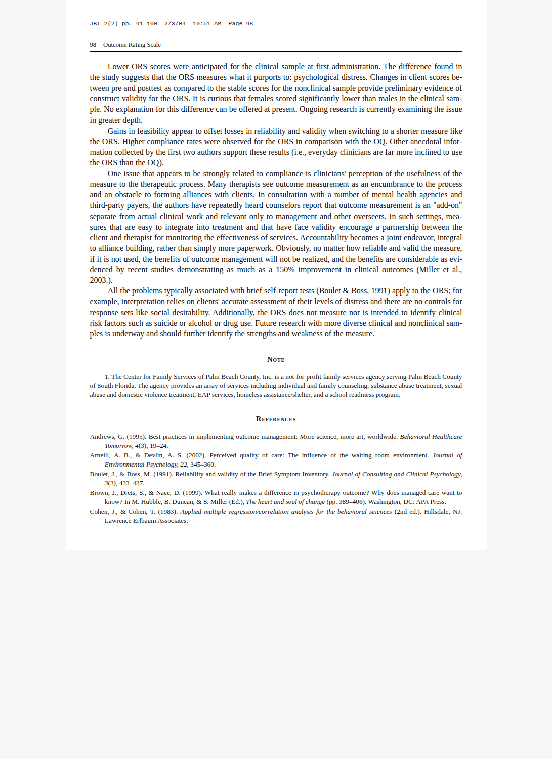JBT 2(2) pp. 91-100 2/3/04 10:51 AM Page 98
98 Outcome Rating Scale
Lower ORS scores were anticipated for the clinical sample at first administration. The difference found in the study suggests that the ORS measures what it purports to: psychological distress. Changes in client scores between pre and posttest as compared to the stable scores for the nonclinical sample provide preliminary evidence of construct validity for the ORS. It is curious that females scored significantly lower than males in the clinical sample. No explanation for this difference can be offered at present. Ongoing research is currently examining the issue in greater depth.
Gains in feasibility appear to offset losses in reliability and validity when switching to a shorter measure like the ORS. Higher compliance rates were observed for the ORS in comparison with the OQ. Other anecdotal information collected by the first two authors support these results (i.e., everyday clinicians are far more inclined to use the ORS than the OQ).
One issue that appears to be strongly related to compliance is clinicians' perception of the usefulness of the measure to the therapeutic process. Many therapists see outcome measurement as an encumbrance to the process and an obstacle to forming alliances with clients. In consultation with a number of mental health agencies and third-party payers, the authors have repeatedly heard counselors report that outcome measurement is an "add-on" separate from actual clinical work and relevant only to management and other overseers. In such settings, measures that are easy to integrate into treatment and that have face validity encourage a partnership between the client and therapist for monitoring the effectiveness of services. Accountability becomes a joint endeavor, integral to alliance building, rather than simply more paperwork. Obviously, no matter how reliable and valid the measure, if it is not used, the benefits of outcome management will not be realized, and the benefits are considerable as evidenced by recent studies demonstrating as much as a 150% improvement in clinical outcomes (Miller et al., 2003.).
All the problems typically associated with brief self-report tests (Boulet & Boss, 1991) apply to the ORS; for example, interpretation relies on clients' accurate assessment of their levels of distress and there are no controls for response sets like social desirability. Additionally, the ORS does not measure nor is intended to identify clinical risk factors such as suicide or alcohol or drug use. Future research with more diverse clinical and nonclinical samples is underway and should further identify the strengths and weakness of the measure.
Note
1. The Center for Family Services of Palm Beach County, Inc. is a not-for-profit family services agency serving Palm Beach County of South Florida. The agency provides an array of services including individual and family counseling, substance abuse treatment, sexual abuse and domestic violence treatment, EAP services, homeless assistance/shelter, and a school readiness program.
References
Andrews, G. (1995). Best practices in implementing outcome management: More science, more art, worldwide. Behavioral Healthcare Tomorrow, 4(3), 19–24.
Arneill, A. B., & Devlin, A. S. (2002). Perceived quality of care: The influence of the waiting room environment. Journal of Environmental Psychology, 22, 345–360.
Boulet, J., & Boss, M. (1991). Reliability and validity of the Brief Symptom Inventory. Journal of Consulting and Clinical Psychology, 3(3), 433–437.
Brown, J., Dreis, S., & Nace, D. (1999). What really makes a difference in psychotherapy outcome? Why does managed care want to know? In M. Hubble, B. Duncan, & S. Miller (Ed.), The heart and soul of change (pp. 389–406). Washington, DC: APA Press.
Cohen, J., & Cohen, T. (1983). Applied multiple regression/correlation analysis for the behavioral sciences (2nd ed.). Hillsdale, NJ: Lawrence Erlbaum Associates.